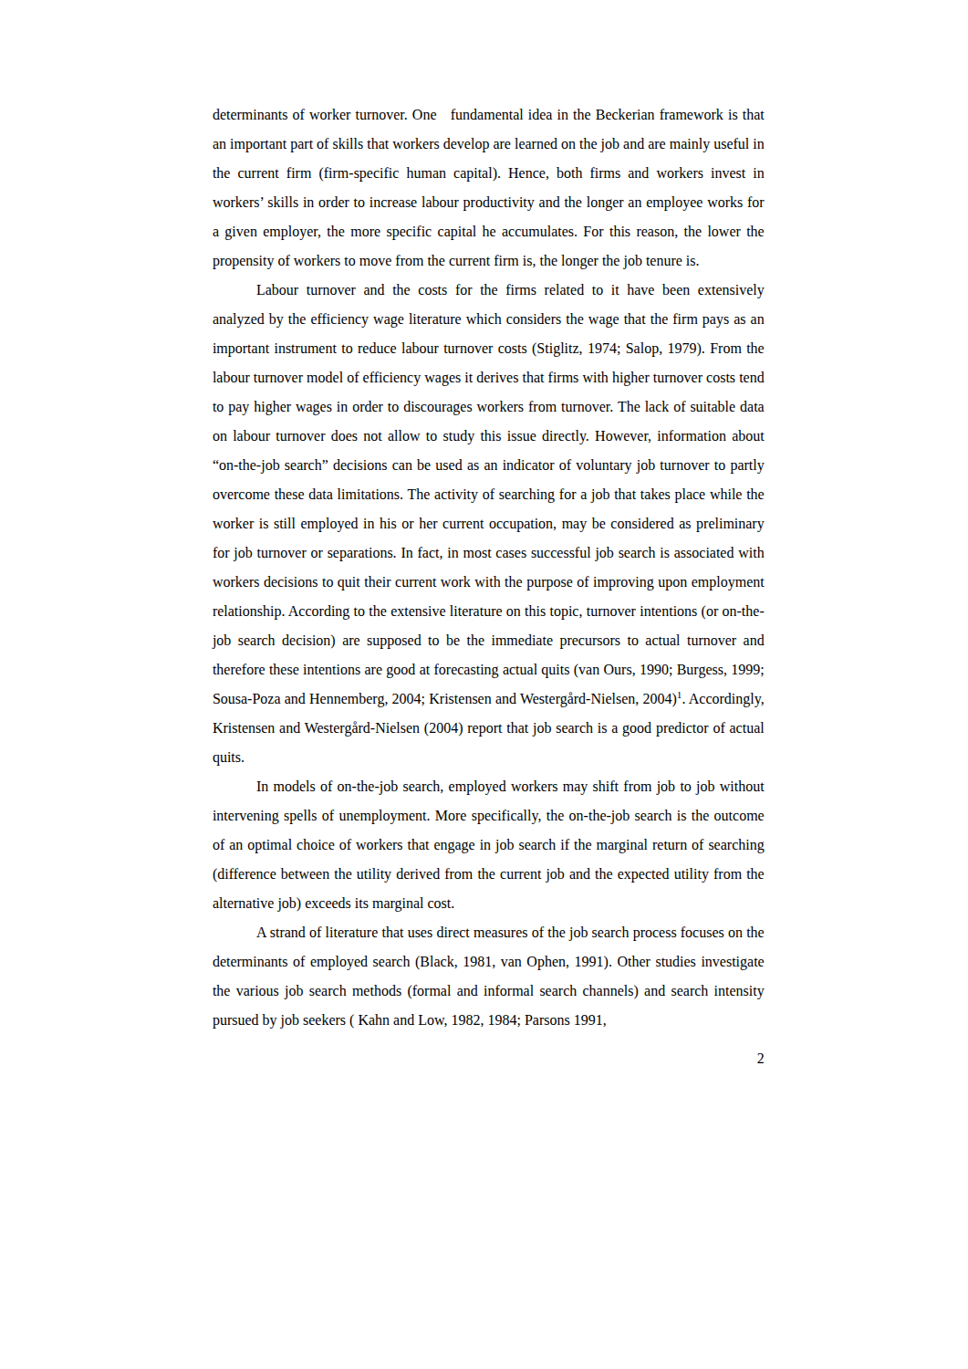determinants of worker turnover. One fundamental idea in the Beckerian framework is that an important part of skills that workers develop are learned on the job and are mainly useful in the current firm (firm-specific human capital). Hence, both firms and workers invest in workers’ skills in order to increase labour productivity and the longer an employee works for a given employer, the more specific capital he accumulates. For this reason, the lower the propensity of workers to move from the current firm is, the longer the job tenure is.
Labour turnover and the costs for the firms related to it have been extensively analyzed by the efficiency wage literature which considers the wage that the firm pays as an important instrument to reduce labour turnover costs (Stiglitz, 1974; Salop, 1979). From the labour turnover model of efficiency wages it derives that firms with higher turnover costs tend to pay higher wages in order to discourages workers from turnover. The lack of suitable data on labour turnover does not allow to study this issue directly. However, information about “on-the-job search” decisions can be used as an indicator of voluntary job turnover to partly overcome these data limitations. The activity of searching for a job that takes place while the worker is still employed in his or her current occupation, may be considered as preliminary for job turnover or separations. In fact, in most cases successful job search is associated with workers decisions to quit their current work with the purpose of improving upon employment relationship. According to the extensive literature on this topic, turnover intentions (or on-the-job search decision) are supposed to be the immediate precursors to actual turnover and therefore these intentions are good at forecasting actual quits (van Ours, 1990; Burgess, 1999; Sousa-Poza and Hennemberg, 2004; Kristensen and Westergård-Nielsen, 2004)1. Accordingly, Kristensen and Westergård-Nielsen (2004) report that job search is a good predictor of actual quits.
In models of on-the-job search, employed workers may shift from job to job without intervening spells of unemployment. More specifically, the on-the-job search is the outcome of an optimal choice of workers that engage in job search if the marginal return of searching (difference between the utility derived from the current job and the expected utility from the alternative job) exceeds its marginal cost.
A strand of literature that uses direct measures of the job search process focuses on the determinants of employed search (Black, 1981, van Ophen, 1991). Other studies investigate the various job search methods (formal and informal search channels) and search intensity pursued by job seekers ( Kahn and Low, 1982, 1984; Parsons 1991,
2